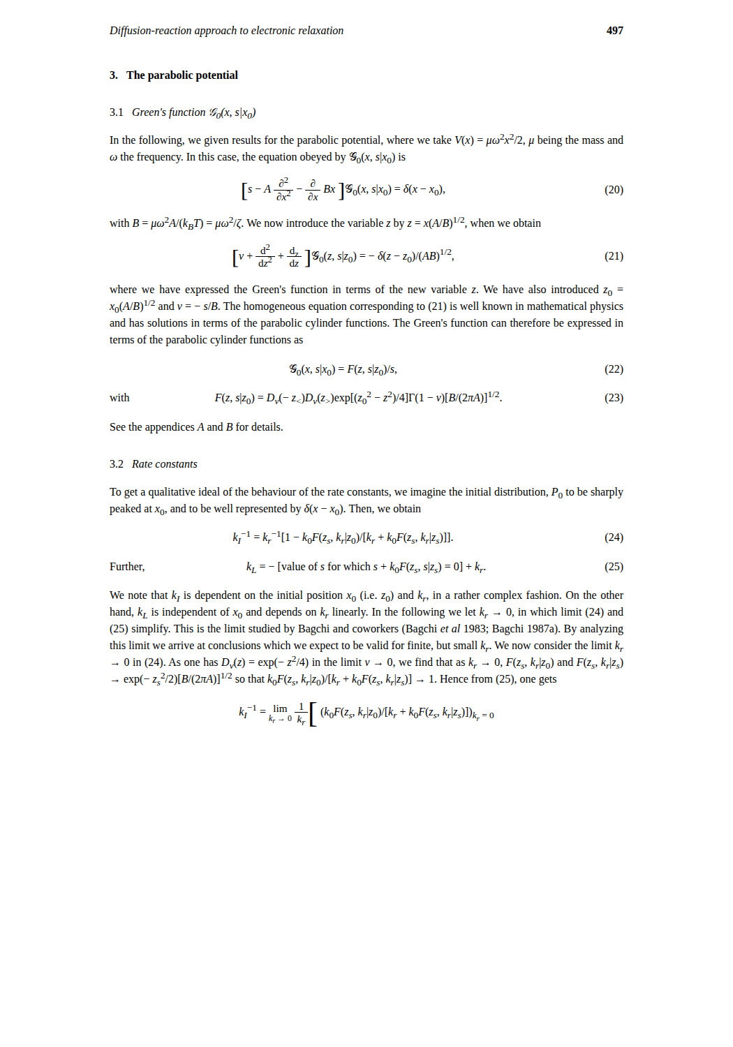Diffusion-reaction approach to electronic relaxation 497
3. The parabolic potential
3.1 Green's function 𝒢0(x, s|x0)
In the following, we given results for the parabolic potential, where we take V(x) = μω2x2/2, μ being the mass and ω the frequency. In this case, the equation obeyed by 𝒢0(x, s|x0) is
[s − A ∂2∂x2 − ∂∂x Bx ] 𝒢0(x, s|x0) = δ(x − x0),
(20)
with B = μω2A/(kBT) = μω2/ζ. We now introduce the variable z by z = x(A/B)1/2, when we obtain
[v + d2 dz2 + dz dz ] 𝒢0(z, s|z0) = − δ(z − z0)/(AB)1/2,
(21)
where we have expressed the Green's function in terms of the new variable z. We have also introduced z0 = x0(A/B)1/2 and v = − s/B. The homogeneous equation corresponding to (21) is well known in mathematical physics and has solutions in terms of the parabolic cylinder functions. The Green's function can therefore be expressed in terms of the parabolic cylinder functions as
𝒢0(x, s|x0) = F(z, s|z0)/s,
(22)
with
F(z, s|z0) = Dv(− z<)Dv(z>)exp[(z02 − z2)/4]Γ(1 − v)[B/(2πA)]1/2.
(23)
See the appendices A and B for details.
3.2 Rate constants
To get a qualitative ideal of the behaviour of the rate constants, we imagine the initial distribution, P0 to be sharply peaked at x0, and to be well represented by δ(x − x0). Then, we obtain
kI−1 = kr−1[1 − k0F(zs, kr|z0)/[kr + k0F(zs, kr|zs)]].
(24)
Further,
kL = − [value of s for which s + k0F(zs, s|zs) = 0] + kr.
(25)
We note that kI is dependent on the initial position x0 (i.e. z0) and kr, in a rather complex fashion. On the other hand, kL is independent of x0 and depends on kr linearly. In the following we let kr → 0, in which limit (24) and (25) simplify. This is the limit studied by Bagchi and coworkers (Bagchi et al 1983; Bagchi 1987a). By analyzing this limit we arrive at conclusions which we expect to be valid for finite, but small kr. We now consider the limit kr → 0 in (24). As one has Dv(z) = exp(− z2/4) in the limit v → 0, we find that as kr → 0, F(zs, kr|z0) and F(zs, kr|zs) → exp(− zs2/2)[B/(2πA)]1/2 so that k0F(zs, kr|z0)/[kr + k0F(zs, kr|zs)] → 1. Hence from (25), one gets
kI−1 = lim kr → 0 1 kr[ (k0F(zs, kr|z0)/[kr + k0F(zs, kr|zs)])kr = 0